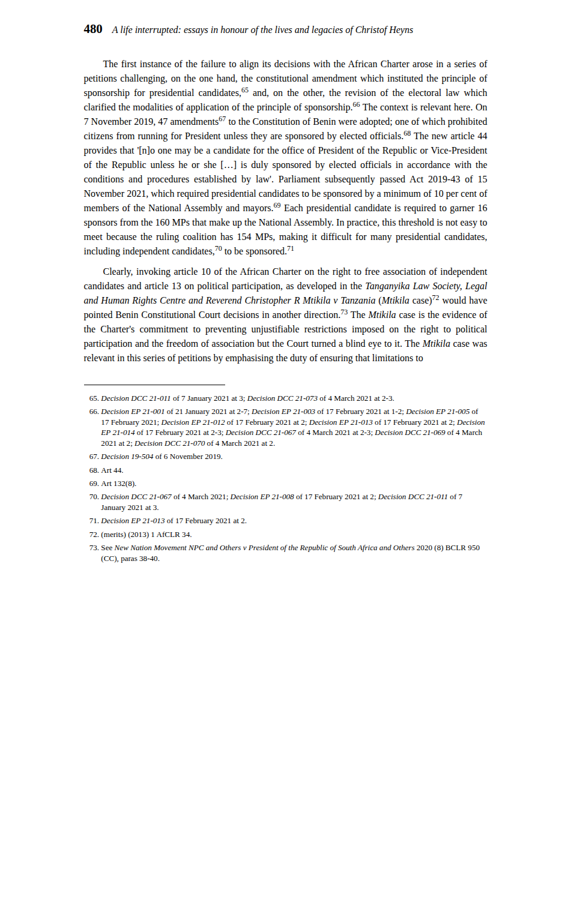480 A life interrupted: essays in honour of the lives and legacies of Christof Heyns
The first instance of the failure to align its decisions with the African Charter arose in a series of petitions challenging, on the one hand, the constitutional amendment which instituted the principle of sponsorship for presidential candidates,65 and, on the other, the revision of the electoral law which clarified the modalities of application of the principle of sponsorship.66 The context is relevant here. On 7 November 2019, 47 amendments67 to the Constitution of Benin were adopted; one of which prohibited citizens from running for President unless they are sponsored by elected officials.68 The new article 44 provides that '[n]o one may be a candidate for the office of President of the Republic or Vice-President of the Republic unless he or she […] is duly sponsored by elected officials in accordance with the conditions and procedures established by law'. Parliament subsequently passed Act 2019-43 of 15 November 2021, which required presidential candidates to be sponsored by a minimum of 10 per cent of members of the National Assembly and mayors.69 Each presidential candidate is required to garner 16 sponsors from the 160 MPs that make up the National Assembly. In practice, this threshold is not easy to meet because the ruling coalition has 154 MPs, making it difficult for many presidential candidates, including independent candidates,70 to be sponsored.71
Clearly, invoking article 10 of the African Charter on the right to free association of independent candidates and article 13 on political participation, as developed in the Tanganyika Law Society, Legal and Human Rights Centre and Reverend Christopher R Mtikila v Tanzania (Mtikila case)72 would have pointed Benin Constitutional Court decisions in another direction.73 The Mtikila case is the evidence of the Charter's commitment to preventing unjustifiable restrictions imposed on the right to political participation and the freedom of association but the Court turned a blind eye to it. The Mtikila case was relevant in this series of petitions by emphasising the duty of ensuring that limitations to
Decision DCC 21-011 of 7 January 2021 at 3; Decision DCC 21-073 of 4 March 2021 at 2-3.
Decision EP 21-001 of 21 January 2021 at 2-7; Decision EP 21-003 of 17 February 2021 at 1-2; Decision EP 21-005 of 17 February 2021; Decision EP 21-012 of 17 February 2021 at 2; Decision EP 21-013 of 17 February 2021 at 2; Decision EP 21-014 of 17 February 2021 at 2-3; Decision DCC 21-067 of 4 March 2021 at 2-3; Decision DCC 21-069 of 4 March 2021 at 2; Decision DCC 21-070 of 4 March 2021 at 2.
Decision 19-504 of 6 November 2019.
Art 44.
Art 132(8).
Decision DCC 21-067 of 4 March 2021; Decision EP 21-008 of 17 February 2021 at 2; Decision DCC 21-011 of 7 January 2021 at 3.
Decision EP 21-013 of 17 February 2021 at 2.
(merits) (2013) 1 AfCLR 34.
See New Nation Movement NPC and Others v President of the Republic of South Africa and Others 2020 (8) BCLR 950 (CC), paras 38-40.